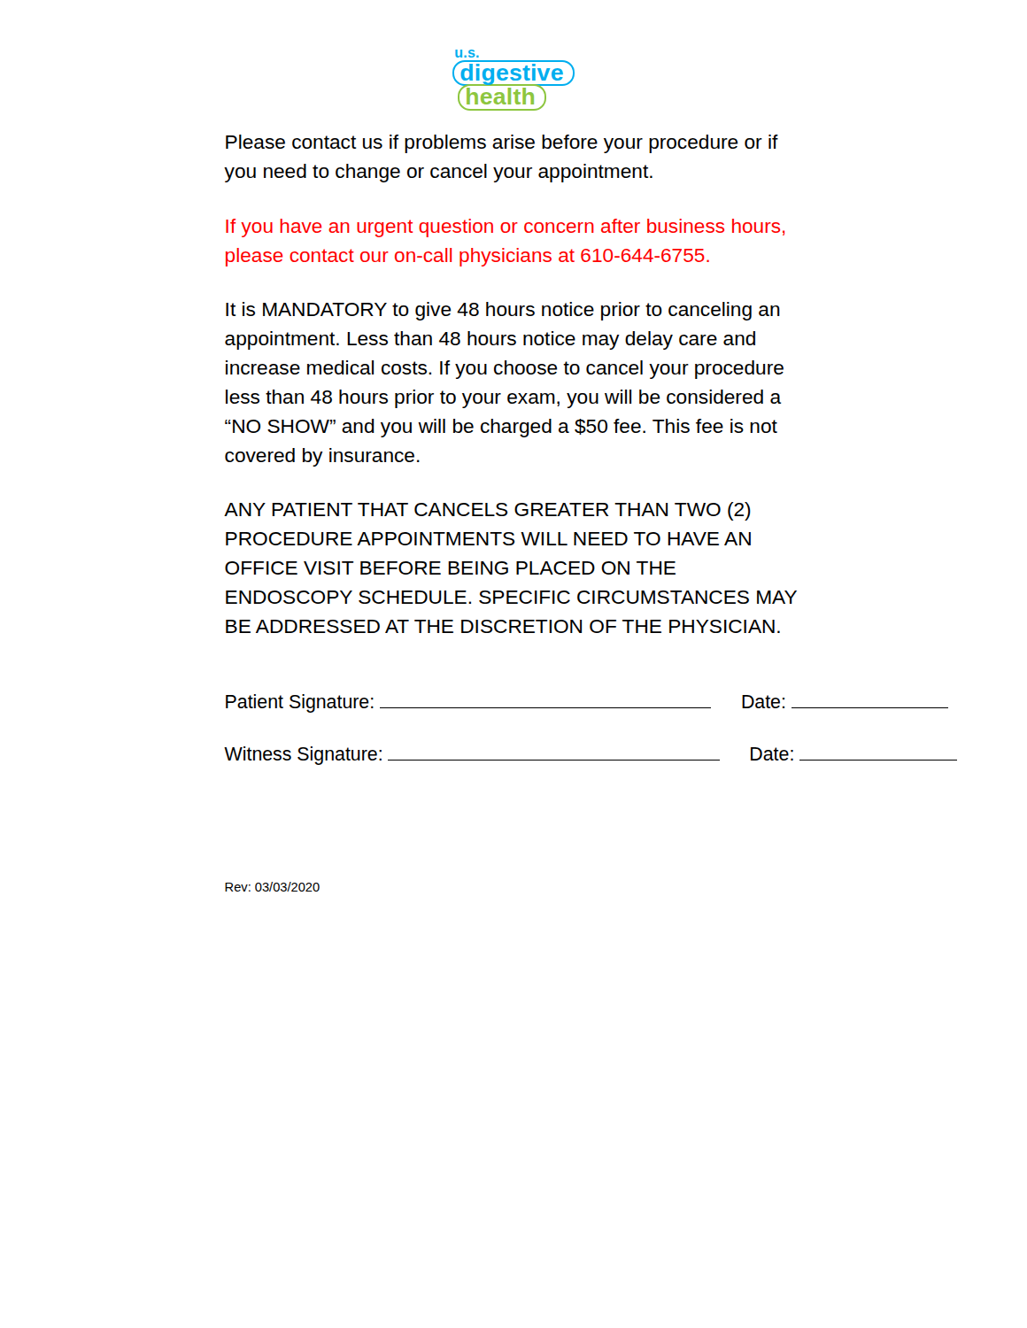u.s. digestive health
Please contact us if problems arise before your procedure or if you need to change or cancel your appointment.
If you have an urgent question or concern after business hours, please contact our on-call physicians at 610-644-6755.
It is MANDATORY to give 48 hours notice prior to canceling an appointment. Less than 48 hours notice may delay care and increase medical costs. If you choose to cancel your procedure less than 48 hours prior to your exam, you will be considered a “NO SHOW” and you will be charged a $50 fee. This fee is not covered by insurance.
Any patient that cancels greater than two (2) procedure appointments will need to have an office visit before being placed on the endoscopy schedule. Specific circumstances may be addressed at the discretion of the physician.
Patient Signature: Date:
Witness Signature: Date:
Rev: 03/03/2020